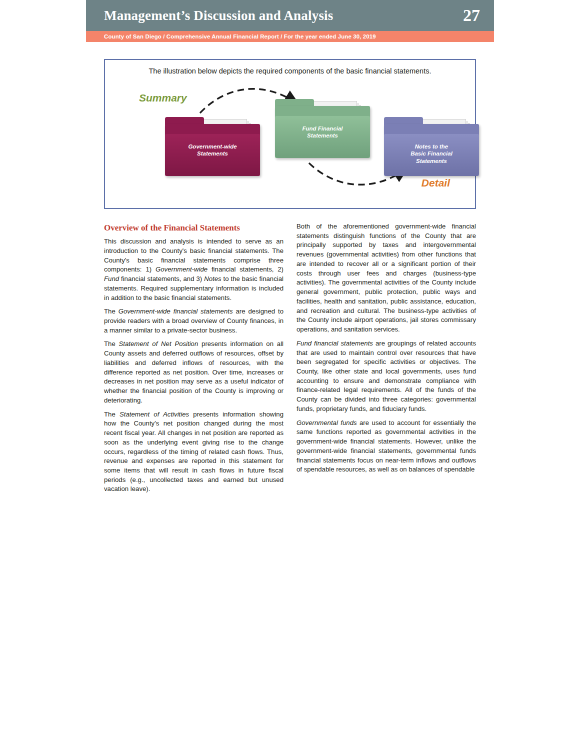Management’s Discussion and Analysis
27
County of San Diego / Comprehensive Annual Financial Report / For the year ended June 30, 2019
The illustration below depicts the required components of the basic financial statements.
Summary
Detail
Government-wide
Statements
Fund Financial
Statements
Notes to the
Basic Financial
Statements
Overview of the Financial Statements
This discussion and analysis is intended to serve as an introduction to the County's basic financial statements. The County's basic financial statements comprise three components: 1) Government-wide financial statements, 2) Fund financial statements, and 3) Notes to the basic financial statements. Required supplementary information is included in addition to the basic financial statements.
The Government-wide financial statements are designed to provide readers with a broad overview of County finances, in a manner similar to a private-sector business.
The Statement of Net Position presents information on all County assets and deferred outflows of resources, offset by liabilities and deferred inflows of resources, with the difference reported as net position. Over time, increases or decreases in net position may serve as a useful indicator of whether the financial position of the County is improving or deteriorating.
The Statement of Activities presents information showing how the County's net position changed during the most recent fiscal year. All changes in net position are reported as soon as the underlying event giving rise to the change occurs, regardless of the timing of related cash flows. Thus, revenue and expenses are reported in this statement for some items that will result in cash flows in future fiscal periods (e.g., uncollected taxes and earned but unused vacation leave).
Both of the aforementioned government-wide financial statements distinguish functions of the County that are principally supported by taxes and intergovernmental revenues (governmental activities) from other functions that are intended to recover all or a significant portion of their costs through user fees and charges (business-type activities). The governmental activities of the County include general government, public protection, public ways and facilities, health and sanitation, public assistance, education, and recreation and cultural. The business-type activities of the County include airport operations, jail stores commissary operations, and sanitation services.
Fund financial statements are groupings of related accounts that are used to maintain control over resources that have been segregated for specific activities or objectives. The County, like other state and local governments, uses fund accounting to ensure and demonstrate compliance with finance-related legal requirements. All of the funds of the County can be divided into three categories: governmental funds, proprietary funds, and fiduciary funds.
Governmental funds are used to account for essentially the same functions reported as governmental activities in the government-wide financial statements. However, unlike the government-wide financial statements, governmental funds financial statements focus on near-term inflows and outflows of spendable resources, as well as on balances of spendable